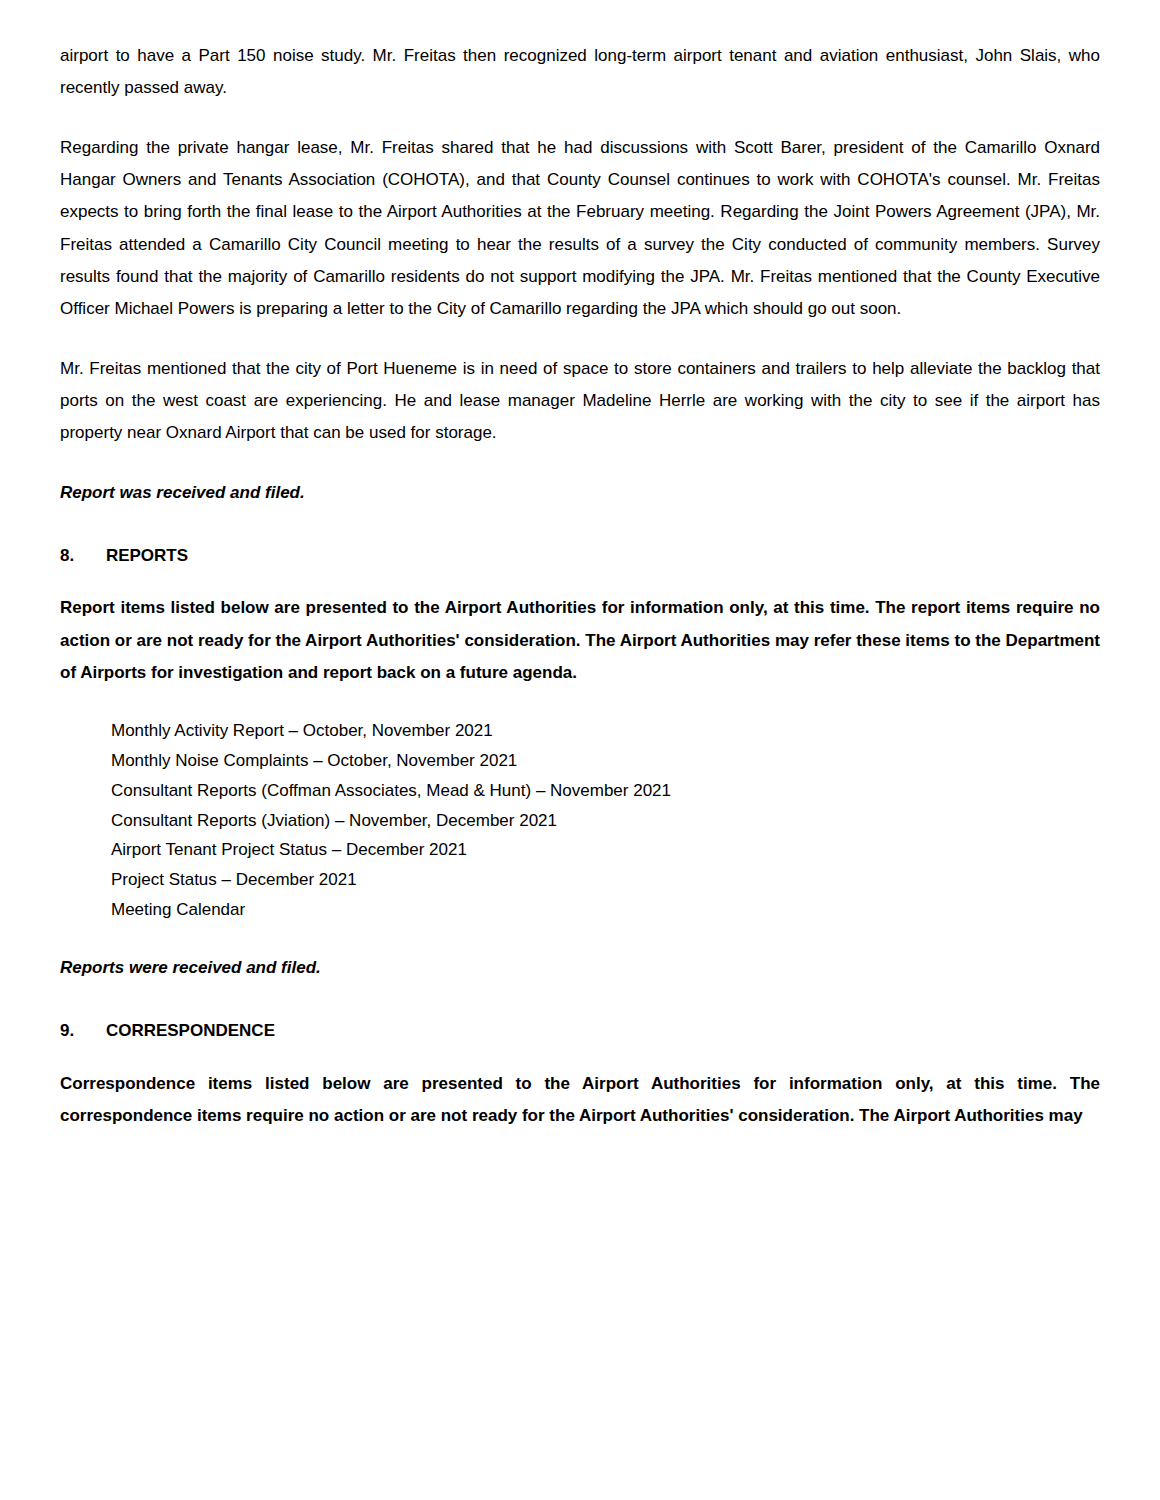airport to have a Part 150 noise study. Mr. Freitas then recognized long-term airport tenant and aviation enthusiast, John Slais, who recently passed away.
Regarding the private hangar lease, Mr. Freitas shared that he had discussions with Scott Barer, president of the Camarillo Oxnard Hangar Owners and Tenants Association (COHOTA), and that County Counsel continues to work with COHOTA's counsel. Mr. Freitas expects to bring forth the final lease to the Airport Authorities at the February meeting. Regarding the Joint Powers Agreement (JPA), Mr. Freitas attended a Camarillo City Council meeting to hear the results of a survey the City conducted of community members. Survey results found that the majority of Camarillo residents do not support modifying the JPA. Mr. Freitas mentioned that the County Executive Officer Michael Powers is preparing a letter to the City of Camarillo regarding the JPA which should go out soon.
Mr. Freitas mentioned that the city of Port Hueneme is in need of space to store containers and trailers to help alleviate the backlog that ports on the west coast are experiencing. He and lease manager Madeline Herrle are working with the city to see if the airport has property near Oxnard Airport that can be used for storage.
Report was received and filed.
8. REPORTS
Report items listed below are presented to the Airport Authorities for information only, at this time. The report items require no action or are not ready for the Airport Authorities' consideration. The Airport Authorities may refer these items to the Department of Airports for investigation and report back on a future agenda.
Monthly Activity Report – October, November 2021
Monthly Noise Complaints – October, November 2021
Consultant Reports (Coffman Associates, Mead & Hunt) – November 2021
Consultant Reports (Jviation) – November, December 2021
Airport Tenant Project Status – December 2021
Project Status – December 2021
Meeting Calendar
Reports were received and filed.
9. CORRESPONDENCE
Correspondence items listed below are presented to the Airport Authorities for information only, at this time. The correspondence items require no action or are not ready for the Airport Authorities' consideration. The Airport Authorities may